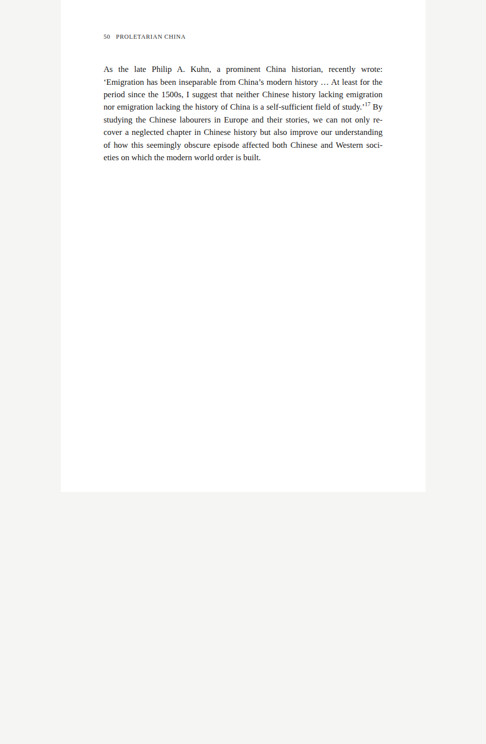50 Proletarian China
As the late Philip A. Kuhn, a prominent China historian, recently wrote: ‘Emigration has been inseparable from China’s modern history … At least for the period since the 1500s, I suggest that neither Chinese history lacking emigration nor emigration lacking the history of China is a self-sufficient field of study.’17 By studying the Chinese labourers in Europe and their stories, we can not only recover a neglected chapter in Chinese history but also improve our understanding of how this seemingly obscure episode affected both Chinese and Western societies on which the modern world order is built.